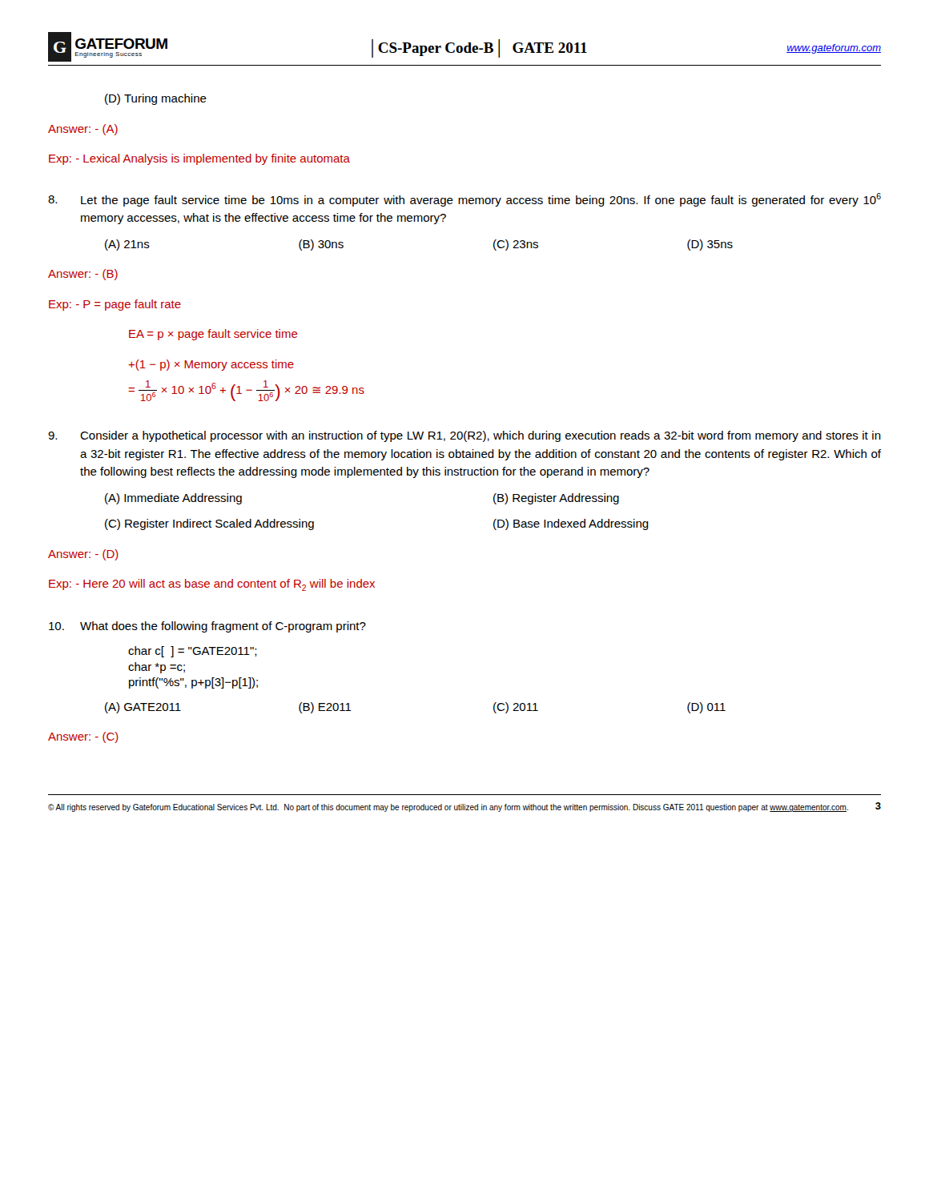G
GATEFORUM
Engineering Success
│CS-Paper Code-B│ GATE 2011
www.gateforum.com
(D) Turing machine
Answer: - (A)
Exp: - Lexical Analysis is implemented by finite automata
8.
Let the page fault service time be 10ms in a computer with average memory access time being 20ns. If one page fault is generated for every 106 memory accesses, what is the effective access time for the memory?
(A) 21ns
(B) 30ns
(C) 23ns
(D) 35ns
Answer: - (B)
Exp: - P = page fault rate
EA = p × page fault service time
+(1 − p) × Memory access time
= 1106 × 10 × 106 + (1 − 1106) × 20 ≅ 29.9 ns
9.
Consider a hypothetical processor with an instruction of type LW R1, 20(R2), which during execution reads a 32-bit word from memory and stores it in a 32-bit register R1. The effective address of the memory location is obtained by the addition of constant 20 and the contents of register R2. Which of the following best reflects the addressing mode implemented by this instruction for the operand in memory?
(A) Immediate Addressing
(B) Register Addressing
(C) Register Indirect Scaled Addressing
(D) Base Indexed Addressing
Answer: - (D)
Exp: - Here 20 will act as base and content of R2 will be index
10.
What does the following fragment of C-program print?
char c[ ] = "GATE2011";
char *p =c;
printf("%s", p+p[3]−p[1]);
(A) GATE2011
(B) E2011
(C) 2011
(D) 011
Answer: - (C)
© All rights reserved by Gateforum Educational Services Pvt. Ltd. No part of this document may be reproduced or utilized in any form without the written permission. Discuss GATE 2011 question paper at www.gatementor.com.
3